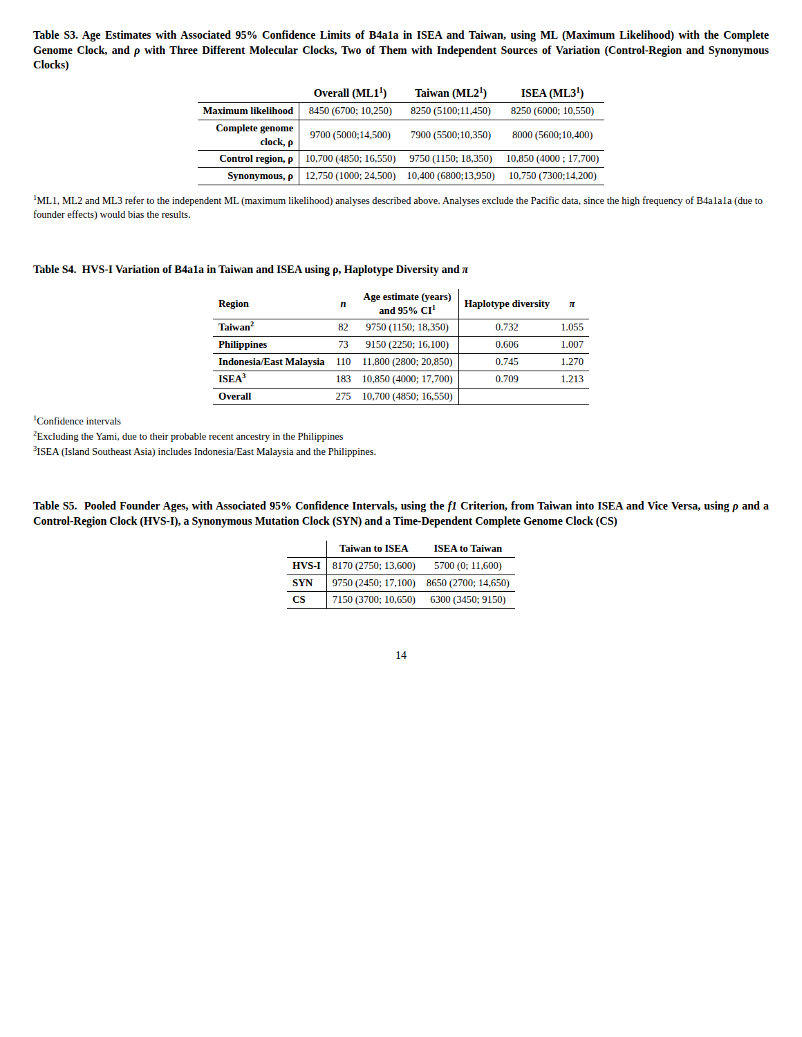Table S3. Age Estimates with Associated 95% Confidence Limits of B4a1a in ISEA and Taiwan, using ML (Maximum Likelihood) with the Complete Genome Clock, and ρ with Three Different Molecular Clocks, Two of Them with Independent Sources of Variation (Control-Region and Synonymous Clocks)
| | Overall (ML1 1 ) | Taiwan (ML2 1 ) | ISEA (ML3 1 ) |
| --- | --- | --- | --- |
| Maximum likelihood | 8450 (6700; 10,250) | 8250 (5100;11,450) | 8250 (6000; 10,550) |
| Complete genome clock, ρ | 9700 (5000;14,500) | 7900 (5500;10,350) | 8000 (5600;10,400) |
| Control region, ρ | 10,700 (4850; 16,550) | 9750 (1150; 18,350) | 10,850 (4000 ; 17,700) |
| Synonymous, ρ | 12,750 (1000; 24,500) | 10,400 (6800;13,950) | 10,750 (7300;14,200) |
1ML1, ML2 and ML3 refer to the independent ML (maximum likelihood) analyses described above. Analyses exclude the Pacific data, since the high frequency of B4a1a1a (due to founder effects) would bias the results.
Table S4. HVS-I Variation of B4a1a in Taiwan and ISEA using ρ, Haplotype Diversity and π
| Region | n | Age estimate (years) and 95% CI 1 | Haplotype diversity | π |
| --- | --- | --- | --- | --- |
| Taiwan 2 | 82 | 9750 (1150; 18,350) | 0.732 | 1.055 |
| Philippines | 73 | 9150 (2250; 16,100) | 0.606 | 1.007 |
| Indonesia/East Malaysia | 110 | 11,800 (2800; 20,850) | 0.745 | 1.270 |
| ISEA 3 | 183 | 10,850 (4000; 17,700) | 0.709 | 1.213 |
| Overall | 275 | 10,700 (4850; 16,550) | | |
1Confidence intervals
2Excluding the Yami, due to their probable recent ancestry in the Philippines
3ISEA (Island Southeast Asia) includes Indonesia/East Malaysia and the Philippines.
Table S5. Pooled Founder Ages, with Associated 95% Confidence Intervals, using the f1 Criterion, from Taiwan into ISEA and Vice Versa, using ρ and a Control-Region Clock (HVS-I), a Synonymous Mutation Clock (SYN) and a Time-Dependent Complete Genome Clock (CS)
| | Taiwan to ISEA | ISEA to Taiwan |
| --- | --- | --- |
| HVS-I | 8170 (2750; 13,600) | 5700 (0; 11,600) |
| SYN | 9750 (2450; 17,100) | 8650 (2700; 14,650) |
| CS | 7150 (3700; 10,650) | 6300 (3450; 9150) |
14